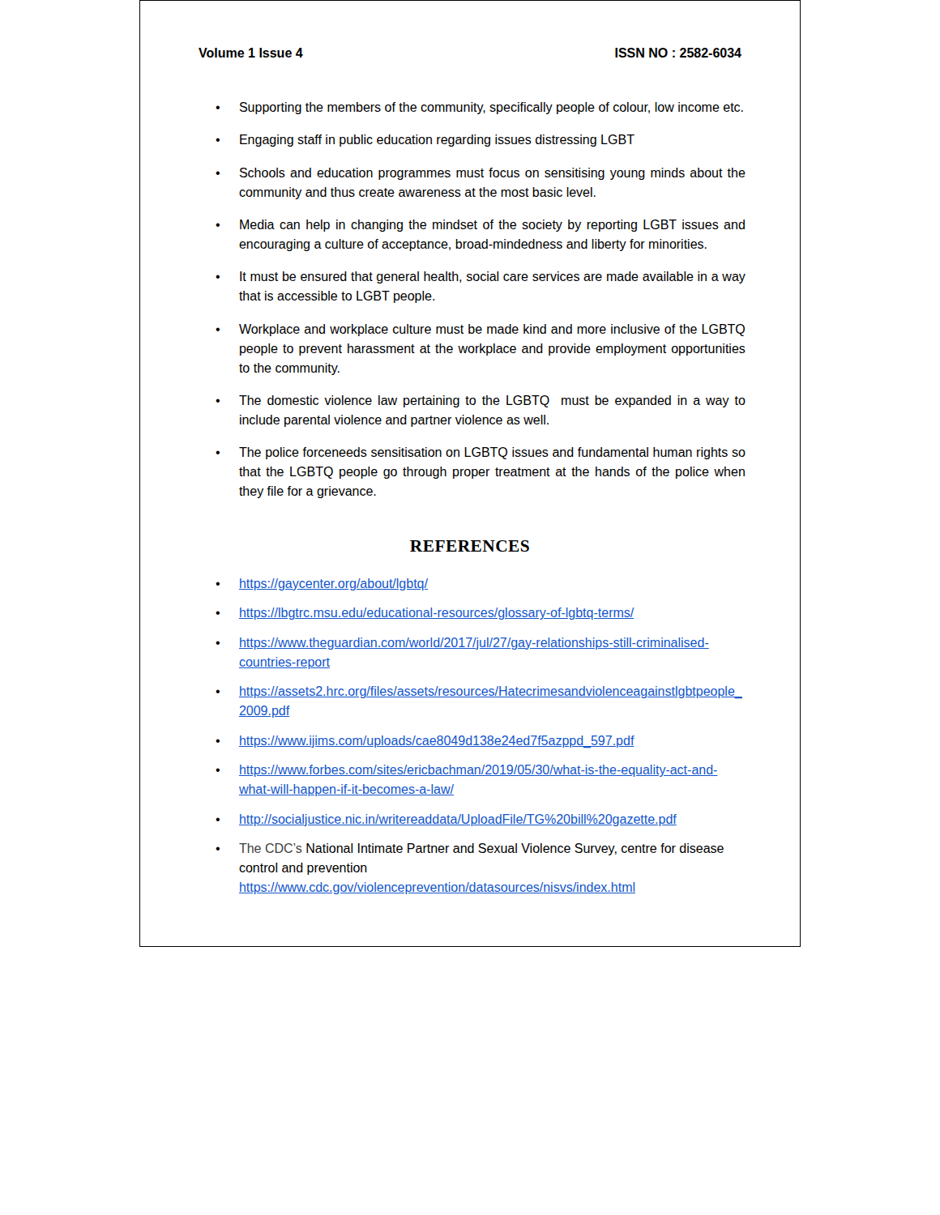Volume 1 Issue 4 ISSN NO : 2582-6034
Supporting the members of the community, specifically people of colour, low income etc.
Engaging staff in public education regarding issues distressing LGBT
Schools and education programmes must focus on sensitising young minds about the community and thus create awareness at the most basic level.
Media can help in changing the mindset of the society by reporting LGBT issues and encouraging a culture of acceptance, broad-mindedness and liberty for minorities.
It must be ensured that general health, social care services are made available in a way that is accessible to LGBT people.
Workplace and workplace culture must be made kind and more inclusive of the LGBTQ people to prevent harassment at the workplace and provide employment opportunities to the community.
The domestic violence law pertaining to the LGBTQ must be expanded in a way to include parental violence and partner violence as well.
The police forceneeds sensitisation on LGBTQ issues and fundamental human rights so that the LGBTQ people go through proper treatment at the hands of the police when they file for a grievance.
REFERENCES
https://gaycenter.org/about/lgbtq/
https://lbgtrc.msu.edu/educational-resources/glossary-of-lgbtq-terms/
https://www.theguardian.com/world/2017/jul/27/gay-relationships-still-criminalised-countries-report
https://assets2.hrc.org/files/assets/resources/Hatecrimesandviolenceagainstlgbtpeople_2009.pdf
https://www.ijims.com/uploads/cae8049d138e24ed7f5azppd_597.pdf
https://www.forbes.com/sites/ericbachman/2019/05/30/what-is-the-equality-act-and-what-will-happen-if-it-becomes-a-law/
http://socialjustice.nic.in/writereaddata/UploadFile/TG%20bill%20gazette.pdf
The CDC’s National Intimate Partner and Sexual Violence Survey, centre for disease control and prevention https://www.cdc.gov/violenceprevention/datasources/nisvs/index.html